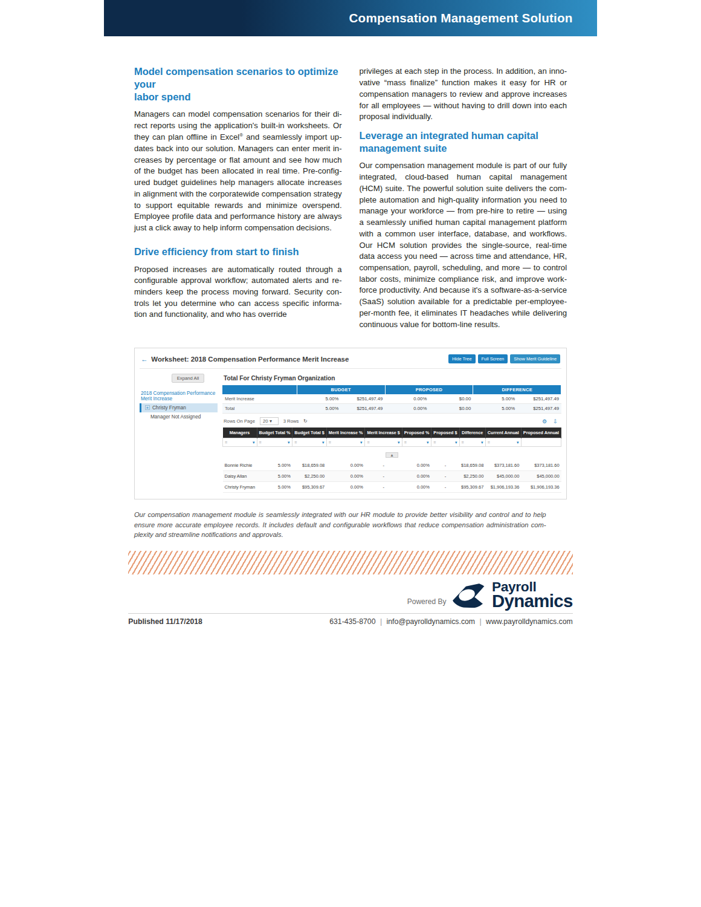Compensation Management Solution
Model compensation scenarios to optimize your
labor spend
Managers can model compensation scenarios for their direct reports using the application's built-in worksheets. Or they can plan offline in Excel® and seamlessly import updates back into our solution. Managers can enter merit increases by percentage or flat amount and see how much of the budget has been allocated in real time. Pre-configured budget guidelines help managers allocate increases in alignment with the corporatewide compensation strategy to support equitable rewards and minimize overspend. Employee profile data and performance history are always just a click away to help inform compensation decisions.
Drive efficiency from start to finish
Proposed increases are automatically routed through a configurable approval workflow; automated alerts and reminders keep the process moving forward. Security controls let you determine who can access specific information and functionality, and who has override
privileges at each step in the process. In addition, an innovative “mass finalize” function makes it easy for HR or compensation managers to review and approve increases for all employees — without having to drill down into each proposal individually.
Leverage an integrated human capital management suite
Our compensation management module is part of our fully integrated, cloud-based human capital management (HCM) suite. The powerful solution suite delivers the complete automation and high-quality information you need to manage your workforce — from pre-hire to retire — using a seamlessly unified human capital management platform with a common user interface, database, and workflows. Our HCM solution provides the single-source, real-time data access you need — across time and attendance, HR, compensation, payroll, scheduling, and more — to control labor costs, minimize compliance risk, and improve workforce productivity. And because it's a software-as-a-service (SaaS) solution available for a predictable per-employee-per-month fee, it eliminates IT headaches while delivering continuous value for bottom-line results.
←Worksheet: 2018 Compensation Performance Merit Increase
Hide Tree
Full Screen
Show Merit Guideline
Expand All
2018 Compensation Performance Merit Increase
+Christy Fryman
Manager Not Assigned
Total For Christy Fryman Organization
| | BUDGET | PROPOSED | DIFFERENCE |
| --- | --- | --- | --- |
| Merit Increase | 5.00% | $251,497.49 | 0.00% | $0.00 | 5.00% | $251,497.49 |
| Total | 5.00% | $251,497.49 | 0.00% | $0.00 | 5.00% | $251,497.49 |
Rows On Page 20 ▾ 3 Rows ↻ ⚙ ⇩
| Managers | Budget Total % | Budget Total $ | Merit Increase % | Merit Increase $ | Proposed % | Proposed $ | Difference | Current Annual | Proposed Annual |
| --- | --- | --- | --- | --- | --- | --- | --- | --- | --- |
| = ▾ | = ▾ | = ▾ | = ▾ | = ▾ | = ▾ | = ▾ | = ▾ | = ▾ | |
| ▲ |
| Bonnie Richie | 5.00% | $18,659.08 | 0.00% | - | 0.00% | - | $18,659.08 | $373,181.60 | $373,181.60 |
| Daisy Allan | 5.00% | $2,250.00 | 0.00% | - | 0.00% | - | $2,250.00 | $45,000.00 | $45,000.00 |
| Christy Fryman | 5.00% | $95,309.67 | 0.00% | - | 0.00% | - | $95,309.67 | $1,906,193.36 | $1,906,193.36 |
Our compensation management module is seamlessly integrated with our HR module to provide better visibility and control and to help ensure more accurate employee records. It includes default and configurable workflows that reduce compensation administration complexity and streamline notifications and approvals.
Powered By
Payroll
Dynamics
Published 11/17/2018
631-435-8700 | info@payrolldynamics.com | www.payrolldynamics.com